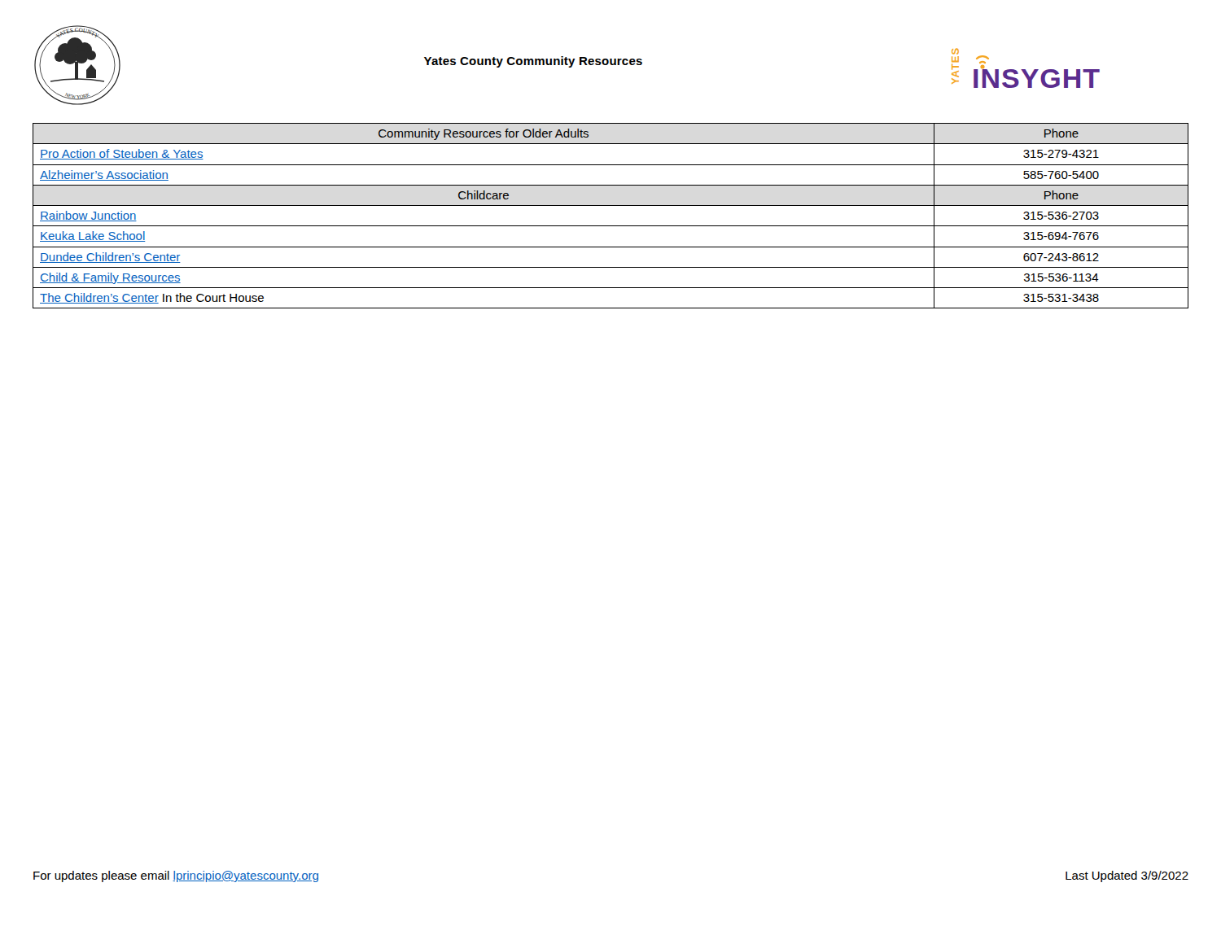YATES COUNTY NEW YORK
Yates County Community Resources
YATES INSYGHT
| Community Resources for Older Adults | Phone |
| Pro Action of Steuben & Yates | 315-279-4321 |
| Alzheimer’s Association | 585-760-5400 |
| Childcare | Phone |
| Rainbow Junction | 315-536-2703 |
| Keuka Lake School | 315-694-7676 |
| Dundee Children’s Center | 607-243-8612 |
| Child & Family Resources | 315-536-1134 |
| The Children’s Center In the Court House | 315-531-3438 |
For updates please email lprincipio@yatescounty.org
Last Updated 3/9/2022